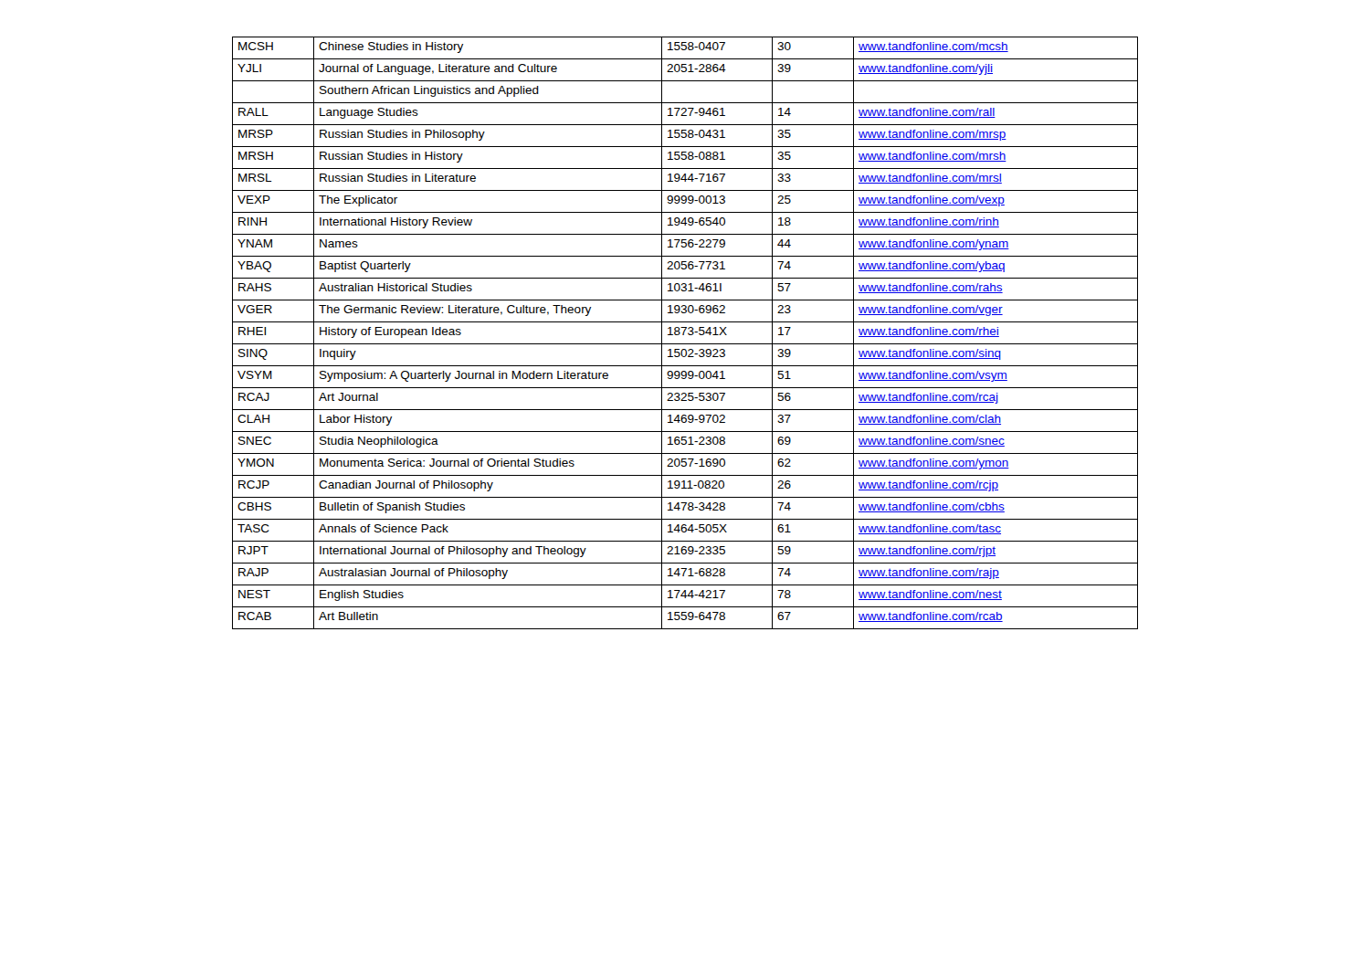| MCSH | Chinese Studies in History | 1558-0407 | 30 | www.tandfonline.com/mcsh |
| YJLI | Journal of Language, Literature and Culture | 2051-2864 | 39 | www.tandfonline.com/yjli |
| | Southern African Linguistics and Applied | | | |
| RALL | Language Studies | 1727-9461 | 14 | www.tandfonline.com/rall |
| MRSP | Russian Studies in Philosophy | 1558-0431 | 35 | www.tandfonline.com/mrsp |
| MRSH | Russian Studies in History | 1558-0881 | 35 | www.tandfonline.com/mrsh |
| MRSL | Russian Studies in Literature | 1944-7167 | 33 | www.tandfonline.com/mrsl |
| VEXP | The Explicator | 9999-0013 | 25 | www.tandfonline.com/vexp |
| RINH | International History Review | 1949-6540 | 18 | www.tandfonline.com/rinh |
| YNAM | Names | 1756-2279 | 44 | www.tandfonline.com/ynam |
| YBAQ | Baptist Quarterly | 2056-7731 | 74 | www.tandfonline.com/ybaq |
| RAHS | Australian Historical Studies | 1031-461I | 57 | www.tandfonline.com/rahs |
| VGER | The Germanic Review: Literature, Culture, Theory | 1930-6962 | 23 | www.tandfonline.com/vger |
| RHEI | History of European Ideas | 1873-541X | 17 | www.tandfonline.com/rhei |
| SINQ | Inquiry | 1502-3923 | 39 | www.tandfonline.com/sinq |
| VSYM | Symposium: A Quarterly Journal in Modern Literature | 9999-0041 | 51 | www.tandfonline.com/vsym |
| RCAJ | Art Journal | 2325-5307 | 56 | www.tandfonline.com/rcaj |
| CLAH | Labor History | 1469-9702 | 37 | www.tandfonline.com/clah |
| SNEC | Studia Neophilologica | 1651-2308 | 69 | www.tandfonline.com/snec |
| YMON | Monumenta Serica: Journal of Oriental Studies | 2057-1690 | 62 | www.tandfonline.com/ymon |
| RCJP | Canadian Journal of Philosophy | 1911-0820 | 26 | www.tandfonline.com/rcjp |
| CBHS | Bulletin of Spanish Studies | 1478-3428 | 74 | www.tandfonline.com/cbhs |
| TASC | Annals of Science Pack | 1464-505X | 61 | www.tandfonline.com/tasc |
| RJPT | International Journal of Philosophy and Theology | 2169-2335 | 59 | www.tandfonline.com/rjpt |
| RAJP | Australasian Journal of Philosophy | 1471-6828 | 74 | www.tandfonline.com/rajp |
| NEST | English Studies | 1744-4217 | 78 | www.tandfonline.com/nest |
| RCAB | Art Bulletin | 1559-6478 | 67 | www.tandfonline.com/rcab |